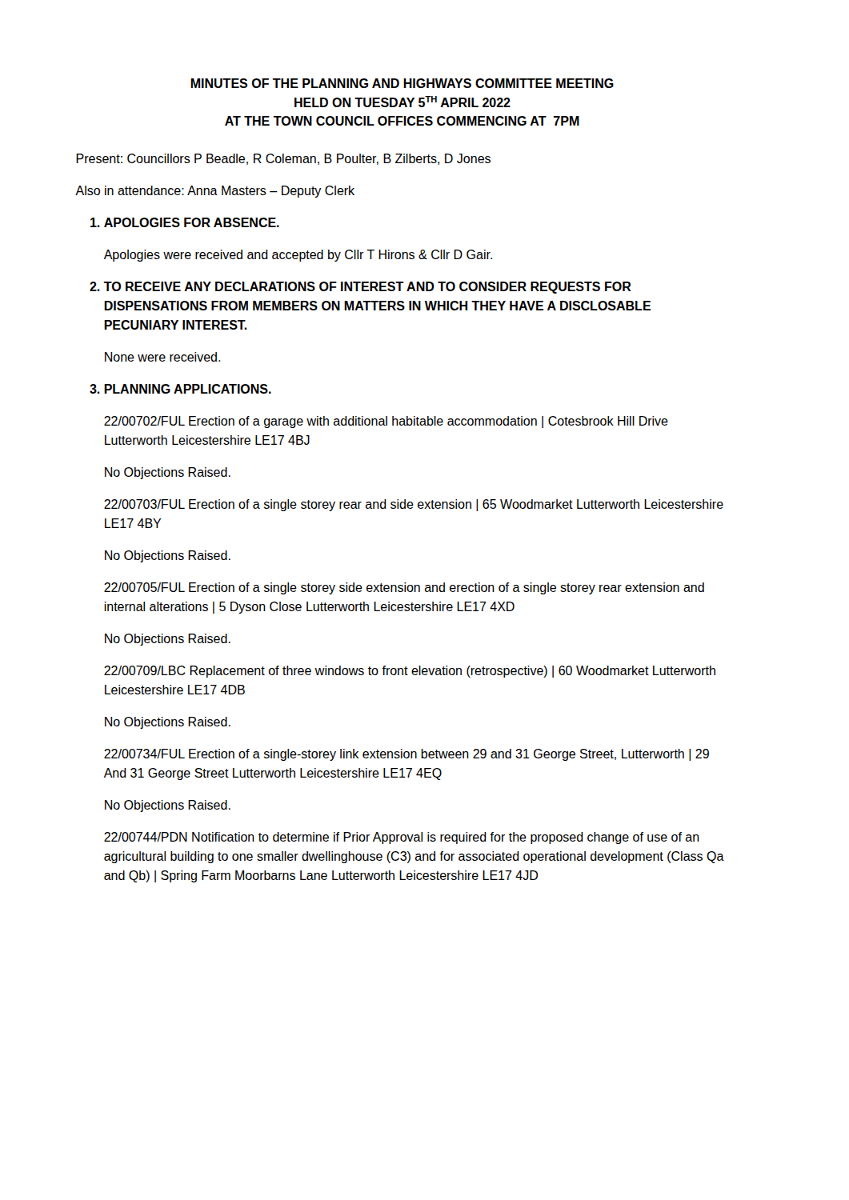MINUTES OF THE PLANNING AND HIGHWAYS COMMITTEE MEETING
HELD ON TUESDAY 5TH APRIL 2022
AT THE TOWN COUNCIL OFFICES COMMENCING AT 7PM
Present: Councillors P Beadle, R Coleman, B Poulter, B Zilberts, D Jones
Also in attendance: Anna Masters – Deputy Clerk
APOLOGIES FOR ABSENCE.
Apologies were received and accepted by Cllr T Hirons & Cllr D Gair.
TO RECEIVE ANY DECLARATIONS OF INTEREST AND TO CONSIDER REQUESTS FOR DISPENSATIONS FROM MEMBERS ON MATTERS IN WHICH THEY HAVE A DISCLOSABLE PECUNIARY INTEREST.
None were received.
PLANNING APPLICATIONS.
22/00702/FUL Erection of a garage with additional habitable accommodation | Cotesbrook Hill Drive Lutterworth Leicestershire LE17 4BJ
No Objections Raised.
22/00703/FUL Erection of a single storey rear and side extension | 65 Woodmarket Lutterworth Leicestershire LE17 4BY
No Objections Raised.
22/00705/FUL Erection of a single storey side extension and erection of a single storey rear extension and internal alterations | 5 Dyson Close Lutterworth Leicestershire LE17 4XD
No Objections Raised.
22/00709/LBC Replacement of three windows to front elevation (retrospective) | 60 Woodmarket Lutterworth Leicestershire LE17 4DB
No Objections Raised.
22/00734/FUL Erection of a single-storey link extension between 29 and 31 George Street, Lutterworth | 29 And 31 George Street Lutterworth Leicestershire LE17 4EQ
No Objections Raised.
22/00744/PDN Notification to determine if Prior Approval is required for the proposed change of use of an agricultural building to one smaller dwellinghouse (C3) and for associated operational development (Class Qa and Qb) | Spring Farm Moorbarns Lane Lutterworth Leicestershire LE17 4JD